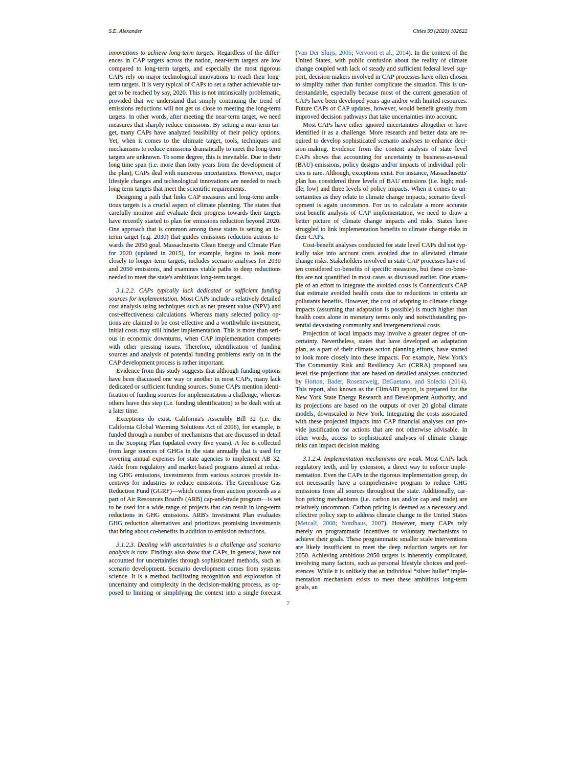S.E. Alexander
Cities 99 (2020) 102622
innovations to achieve long-term targets. Regardless of the differences in CAP targets across the nation, near-term targets are low compared to long-term targets, and especially the most rigorous CAPs rely on major technological innovations to reach their long-term targets. It is very typical of CAPs to set a rather achievable target to be reached by say, 2020. This is not intrinsically problematic, provided that we understand that simply continuing the trend of emissions reductions will not get us close to meeting the long-term targets. In other words, after meeting the near-term target, we need measures that sharply reduce emissions. By setting a near-term target, many CAPs have analyzed feasibility of their policy options. Yet, when it comes to the ultimate target, tools, techniques and mechanisms to reduce emissions dramatically to meet the long-term targets are unknown. To some degree, this is inevitable. Due to their long time span (i.e. more than forty years from the development of the plan), CAPs deal with numerous uncertainties. However, major lifestyle changes and technological innovations are needed to reach long-term targets that meet the scientific requirements.
Designing a path that links CAP measures and long-term ambitious targets is a crucial aspect of climate planning. The states that carefully monitor and evaluate their progress towards their targets have recently started to plan for emissions reduction beyond 2020. One approach that is common among these states is setting an interim target (e.g. 2030) that guides emissions reduction actions towards the 2050 goal. Massachusetts Clean Energy and Climate Plan for 2020 (updated in 2015), for example, begins to look more closely to longer term targets, includes scenario analyses for 2030 and 2050 emissions, and examines viable paths to deep reductions needed to meet the state's ambitious long-term target.
3.1.2.2. CAPs typically lack dedicated or sufficient funding sources for implementation. Most CAPs include a relatively detailed cost analysis using techniques such as net present value (NPV) and cost-effectiveness calculations. Whereas many selected policy options are claimed to be cost-effective and a worthwhile investment, initial costs may still hinder implementation. This is more than serious in economic downturns, when CAP implementation competes with other pressing issues. Therefore, identification of funding sources and analysis of potential funding problems early on in the CAP development process is rather important.
Evidence from this study suggests that although funding options have been discussed one way or another in most CAPs, many lack dedicated or sufficient funding sources. Some CAPs mention identification of funding sources for implementation a challenge, whereas others leave this step (i.e. funding identification) to be dealt with at a later time.
Exceptions do exist. California's Assembly Bill 32 (i.e. the California Global Warming Solutions Act of 2006), for example, is funded through a number of mechanisms that are discussed in detail in the Scoping Plan (updated every five years). A fee is collected from large sources of GHGs in the state annually that is used for covering annual expenses for state agencies to implement AB 32. Aside from regulatory and market-based programs aimed at reducing GHG emissions, investments from various sources provide incentives for industries to reduce emissions. The Greenhouse Gas Reduction Fund (GGRF)—which comes from auction proceeds as a part of Air Resources Board's (ARB) cap-and-trade program—is set to be used for a wide range of projects that can result in long-term reductions in GHG emissions. ARB's Investment Plan evaluates GHG reduction alternatives and prioritizes promising investments that bring about co-benefits in addition to emission reductions.
3.1.2.3. Dealing with uncertainties is a challenge and scenario analysis is rare. Findings also show that CAPs, in general, have not accounted for uncertainties through sophisticated methods, such as scenario development. Scenario development comes from systems science. It is a method facilitating recognition and exploration of uncertainty and complexity in the decision-making process, as opposed to limiting or simplifying the context into a single forecast (Van Der Sluijs, 2005; Vervoort et al., 2014). In the context of the United States, with public confusion about the reality of climate change coupled with lack of steady and sufficient federal level support, decision-makers involved in CAP processes have often chosen to simplify rather than further complicate the situation. This is understandable, especially because most of the current generation of CAPs have been developed years ago and/or with limited resources. Future CAPs or CAP updates, however, would benefit greatly from improved decision pathways that take uncertainties into account.
Most CAPs have either ignored uncertainties altogether or have identified it as a challenge. More research and better data are required to develop sophisticated scenario analyses to enhance decision-making. Evidence from the content analysis of state level CAPs shows that accounting for uncertainty in business-as-usual (BAU) emissions, policy designs and/or impacts of individual policies is rare. Although, exceptions exist. For instance, Massachusetts' plan has considered three levels of BAU emissions (i.e. high; middle; low) and three levels of policy impacts. When it comes to uncertainties as they relate to climate change impacts, scenario development is again uncommon. For us to calculate a more accurate cost-benefit analysis of CAP implementation, we need to draw a better picture of climate change impacts and risks. States have struggled to link implementation benefits to climate change risks in their CAPs.
Cost-benefit analyses conducted for state level CAPs did not typically take into account costs avoided due to alleviated climate change risks. Stakeholders involved in state CAP processes have often considered co-benefits of specific measures, but these co-benefits are not quantified in most cases as discussed earlier. One example of an effort to integrate the avoided costs is Connecticut's CAP that estimate avoided health costs due to reductions in criteria air pollutants benefits. However, the cost of adapting to climate change impacts (assuming that adaptation is possible) is much higher than health costs alone in monetary terms only and notwithstanding potential devastating community and intergenerational costs.
Projection of local impacts may involve a greater degree of uncertainty. Nevertheless, states that have developed an adaptation plan, as a part of their climate action planning efforts, have started to look more closely into these impacts. For example, New York's The Community Risk and Resiliency Act (CRRA) proposed sea level rise projections that are based on detailed analyses conducted by Horton, Bader, Rosenzweig, DeGaetano, and Solecki (2014). This report, also known as the ClimAID report, is prepared for the New York State Energy Research and Development Authority, and its projections are based on the outputs of over 20 global climate models, downscaled to New York. Integrating the costs associated with these projected impacts into CAP financial analyses can provide justification for actions that are not otherwise advisable. In other words, access to sophisticated analyses of climate change risks can impact decision making.
3.1.2.4. Implementation mechanisms are weak. Most CAPs lack regulatory teeth, and by extension, a direct way to enforce implementation. Even the CAPs in the rigorous implementation group, do not necessarily have a comprehensive program to reduce GHG emissions from all sources throughout the state. Additionally, carbon pricing mechanisms (i.e. carbon tax and/or cap and trade) are relatively uncommon. Carbon pricing is deemed as a necessary and effective policy step to address climate change in the United States (Metcalf, 2008; Nordhaus, 2007). However, many CAPs rely merely on programmatic incentives or voluntary mechanisms to achieve their goals. These programmatic smaller scale interventions are likely insufficient to meet the deep reduction targets set for 2050. Achieving ambitious 2050 targets is inherently complicated, involving many factors, such as personal lifestyle choices and preferences. While it is unlikely that an individual “silver bullet” implementation mechanism exists to meet these ambitious long-term goals, an
7